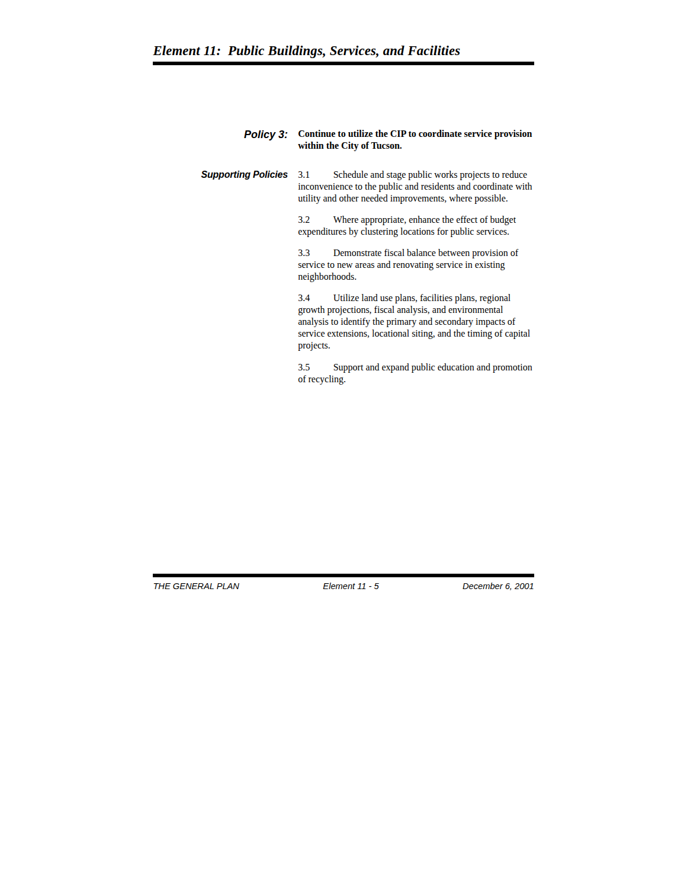Element 11: Public Buildings, Services, and Facilities
Policy 3:
Continue to utilize the CIP to coordinate service provision within the City of Tucson.
Supporting Policies
3.1 Schedule and stage public works projects to reduce inconvenience to the public and residents and coordinate with utility and other needed improvements, where possible.
3.2 Where appropriate, enhance the effect of budget expenditures by clustering locations for public services.
3.3 Demonstrate fiscal balance between provision of service to new areas and renovating service in existing neighborhoods.
3.4 Utilize land use plans, facilities plans, regional growth projections, fiscal analysis, and environmental analysis to identify the primary and secondary impacts of service extensions, locational siting, and the timing of capital projects.
3.5 Support and expand public education and promotion of recycling.
THE GENERAL PLAN
Element 11 - 5
December 6, 2001